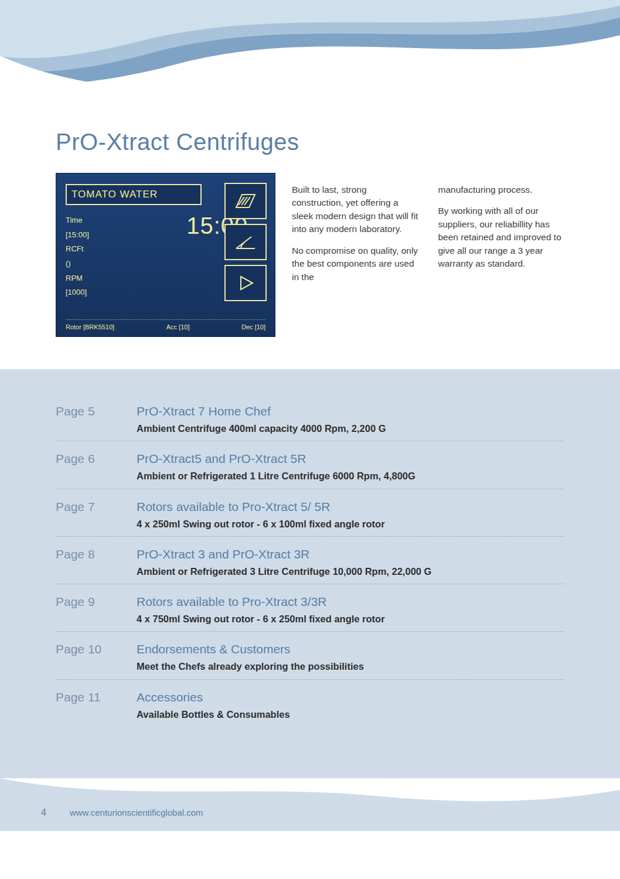PrO-Xtract Centrifuges
TOMATO WATER
Time [15:00] RCFt () RPM [1000]
15:00m:s
0km/s
0rpm
Rotor [BRK5510] Acc [10] Dec [10]
Built to last, strong construction, yet offering a sleek modern design that will fit into any modern laboratory.
No compromise on quality, only the best components are used in the
manufacturing process.
By working with all of our suppliers, our reliabillity has been retained and improved to give all our range a 3 year warranty as standard.
Page 5 PrO-Xtract 7 Home Chef
Ambient Centrifuge 400ml capacity 4000 Rpm, 2,200 G
Page 6 PrO-Xtract5 and PrO-Xtract 5R
Ambient or Refrigerated 1 Litre Centrifuge 6000 Rpm, 4,800G
Page 7 Rotors available to Pro-Xtract 5/ 5R
4 x 250ml Swing out rotor - 6 x 100ml fixed angle rotor
Page 8 PrO-Xtract 3 and PrO-Xtract 3R
Ambient or Refrigerated 3 Litre Centrifuge 10,000 Rpm, 22,000 G
Page 9 Rotors available to Pro-Xtract 3/3R
4 x 750ml Swing out rotor - 6 x 250ml fixed angle rotor
Page 10 Endorsements & Customers
Meet the Chefs already exploring the possibilities
Page 11 Accessories
Available Bottles & Consumables
4 www.centurionscientificglobal.com